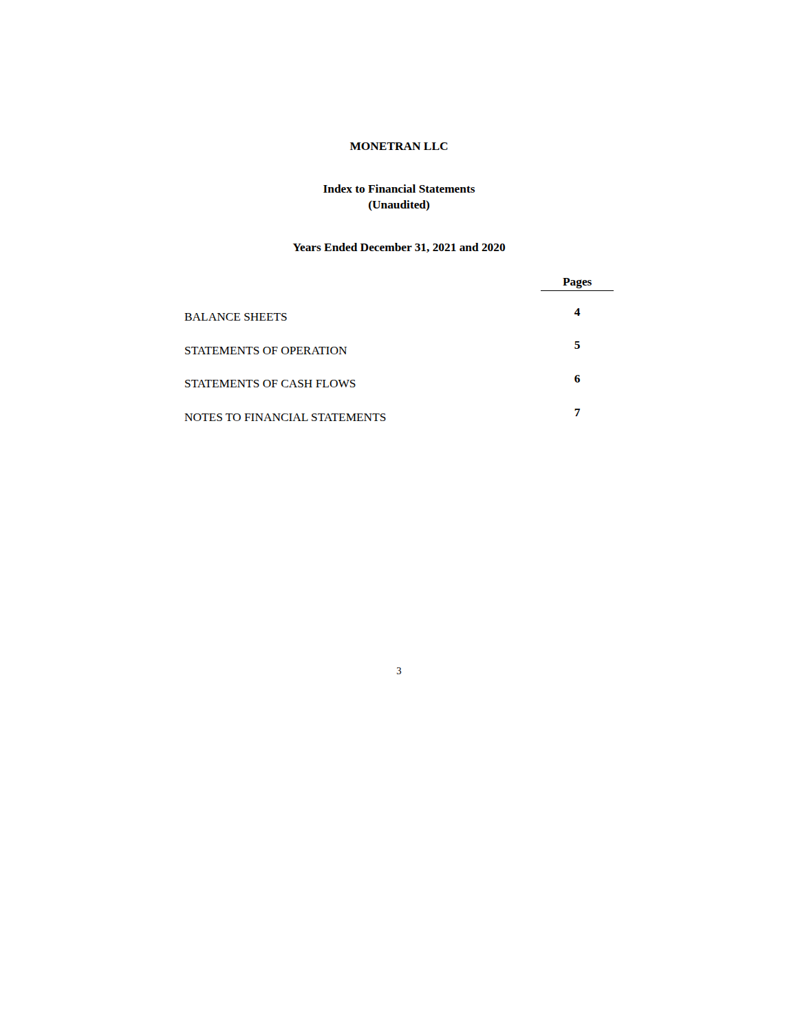MONETRAN LLC
Index to Financial Statements
(Unaudited)
Years Ended December 31, 2021 and 2020
| | Pages |
| --- | --- |
| BALANCE SHEETS | 4 |
| STATEMENTS OF OPERATION | 5 |
| STATEMENTS OF CASH FLOWS | 6 |
| NOTES TO FINANCIAL STATEMENTS | 7 |
3